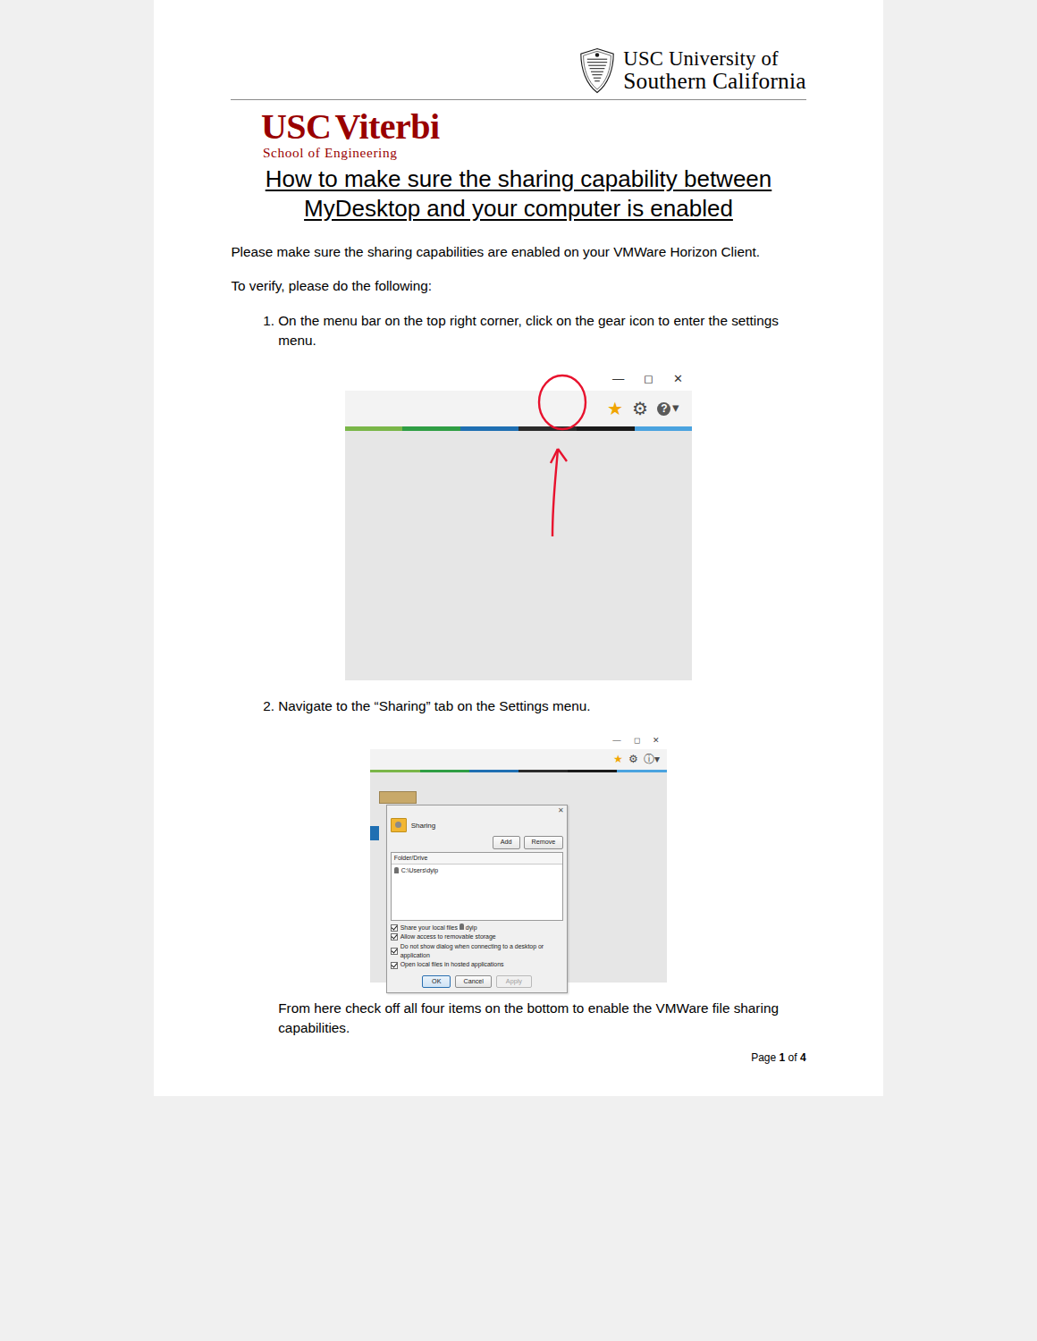USC University of
Southern California
USC Viterbi
School of Engineering
How to make sure the sharing capability between
MyDesktop and your computer is enabled
Please make sure the sharing capabilities are enabled on your VMWare Horizon Client.
To verify, please do the following:
On the menu bar on the top right corner, click on the gear icon to enter the settings menu.
— ◻ ✕
★ ⚙ ?▾
Navigate to the “Sharing” tab on the Settings menu.
—◻✕
★ ⚙ ⓘ▾
✕
Sharing
Add Remove
Folder/Drive
C:\Users\dyip
Share your local files dyip Allow access to removable storage Do not show dialog when connecting to a desktop or application Open local files in hosted applications
OK Cancel Apply
From here check off all four items on the bottom to enable the VMWare file sharing capabilities.
Page 1 of 4